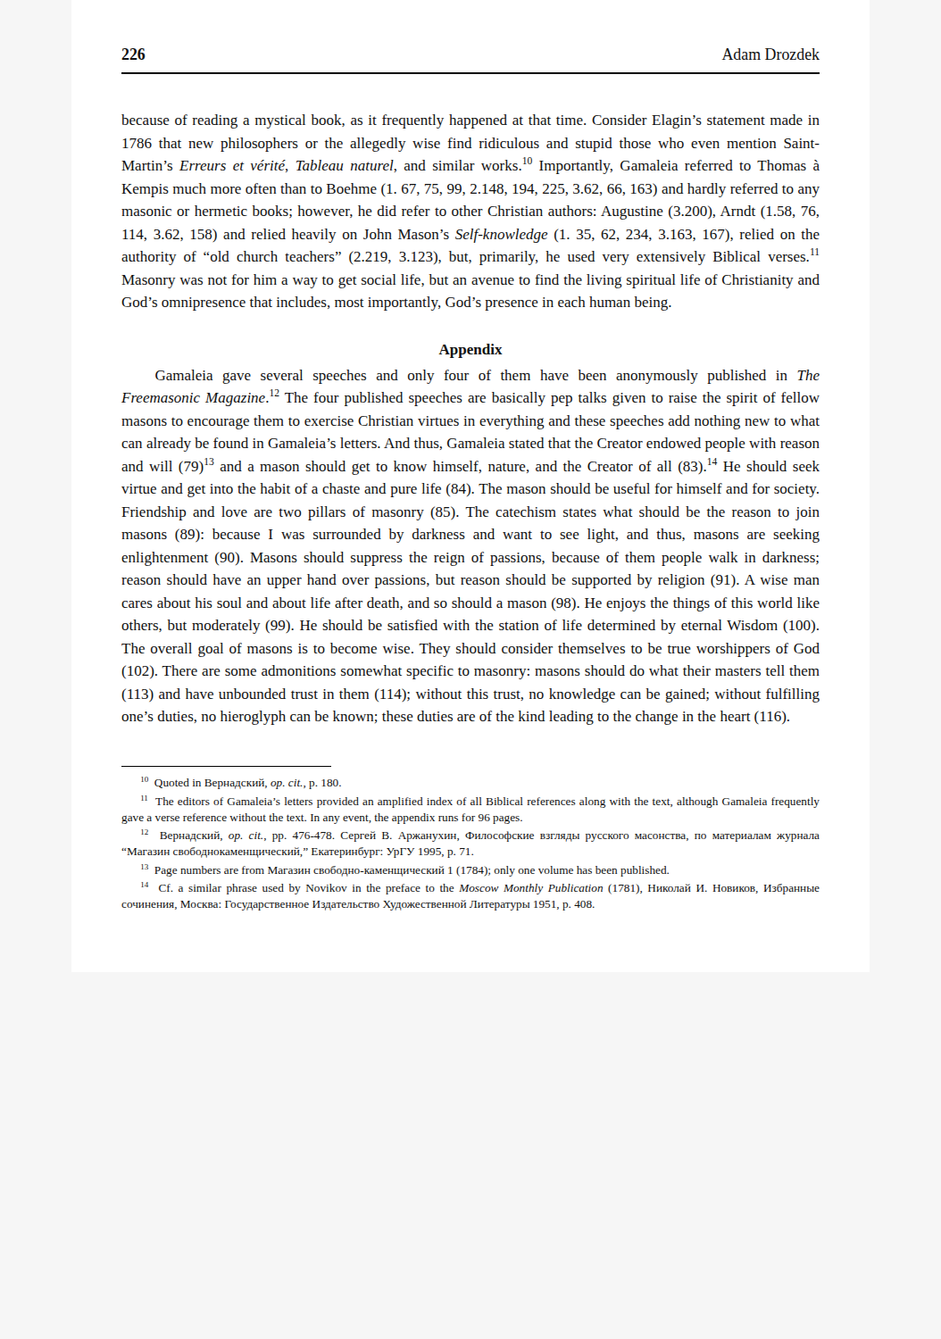226 Adam Drozdek
because of reading a mystical book, as it frequently happened at that time. Consider Elagin’s statement made in 1786 that new philosophers or the allegedly wise find ridiculous and stupid those who even mention Saint-Martin’s Erreurs et vérité, Tableau naturel, and similar works.10 Importantly, Gamaleia referred to Thomas à Kempis much more often than to Boehme (1. 67, 75, 99, 2.148, 194, 225, 3.62, 66, 163) and hardly referred to any masonic or hermetic books; however, he did refer to other Christian authors: Augustine (3.200), Arndt (1.58, 76, 114, 3.62, 158) and relied heavily on John Mason’s Self-knowledge (1. 35, 62, 234, 3.163, 167), relied on the authority of “old church teachers” (2.219, 3.123), but, primarily, he used very extensively Biblical verses.11 Masonry was not for him a way to get social life, but an avenue to find the living spiritual life of Christianity and God’s omnipresence that includes, most importantly, God’s presence in each human being.
Appendix
Gamaleia gave several speeches and only four of them have been anonymously published in The Freemasonic Magazine.12 The four published speeches are basically pep talks given to raise the spirit of fellow masons to encourage them to exercise Christian virtues in everything and these speeches add nothing new to what can already be found in Gamaleia’s letters. And thus, Gamaleia stated that the Creator endowed people with reason and will (79)13 and a mason should get to know himself, nature, and the Creator of all (83).14 He should seek virtue and get into the habit of a chaste and pure life (84). The mason should be useful for himself and for society. Friendship and love are two pillars of masonry (85). The catechism states what should be the reason to join masons (89): because I was surrounded by darkness and want to see light, and thus, masons are seeking enlightenment (90). Masons should suppress the reign of passions, because of them people walk in darkness; reason should have an upper hand over passions, but reason should be supported by religion (91). A wise man cares about his soul and about life after death, and so should a mason (98). He enjoys the things of this world like others, but moderately (99). He should be satisfied with the station of life determined by eternal Wisdom (100). The overall goal of masons is to become wise. They should consider themselves to be true worshippers of God (102). There are some admonitions somewhat specific to masonry: masons should do what their masters tell them (113) and have unbounded trust in them (114); without this trust, no knowledge can be gained; without fulfilling one’s duties, no hieroglyph can be known; these duties are of the kind leading to the change in the heart (116).
10 Quoted in Вернадский, op. cit., p. 180.
11 The editors of Gamaleia’s letters provided an amplified index of all Biblical references along with the text, although Gamaleia frequently gave a verse reference without the text. In any event, the appendix runs for 96 pages.
12 Вернадский, op. cit., pp. 476-478. Сергей В. Аржанухин, Философские взгляды русского масонства, по материалам журнала “Магазин свободнокаменщический,” Екатеринбург: УрГУ 1995, p. 71.
13 Page numbers are from Магазин свободно-каменщический 1 (1784); only one volume has been published.
14 Cf. a similar phrase used by Novikov in the preface to the Moscow Monthly Publication (1781), Николай И. Новиков, Избранные сочинения, Москва: Государственное Издательство Художественной Литературы 1951, p. 408.